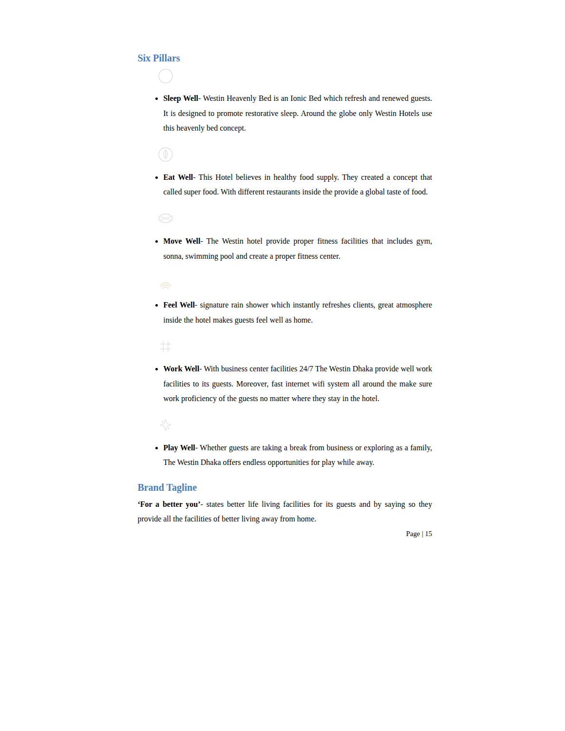Six Pillars
Sleep Well- Westin Heavenly Bed is an Ionic Bed which refresh and renewed guests. It is designed to promote restorative sleep. Around the globe only Westin Hotels use this heavenly bed concept.
Eat Well- This Hotel believes in healthy food supply. They created a concept that called super food. With different restaurants inside the provide a global taste of food.
Move Well- The Westin hotel provide proper fitness facilities that includes gym, sonna, swimming pool and create a proper fitness center.
Feel Well- signature rain shower which instantly refreshes clients, great atmosphere inside the hotel makes guests feel well as home.
Work Well- With business center facilities 24/7 The Westin Dhaka provide well work facilities to its guests. Moreover, fast internet wifi system all around the make sure work proficiency of the guests no matter where they stay in the hotel.
Play Well- Whether guests are taking a break from business or exploring as a family, The Westin Dhaka offers endless opportunities for play while away.
Brand Tagline
‘For a better you’- states better life living facilities for its guests and by saying so they provide all the facilities of better living away from home.
Page | 15